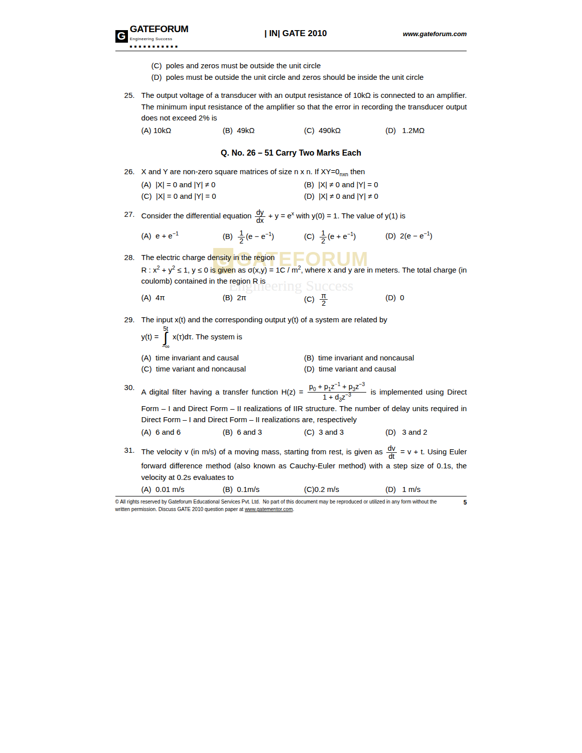G GATEFORUM
Engineering Success
■ ■ ■ ■ ■ ■ ■ ■ ■ ■ ■
| IN| GATE 2010
www.gateforum.com
GGATEFORUM
Engineering Success
(C) poles and zeros must be outside the unit circle
(D) poles must be outside the unit circle and zeros should be inside the unit circle
25.
The output voltage of a transducer with an output resistance of 10kΩ is connected to an amplifier. The minimum input resistance of the amplifier so that the error in recording the transducer output does not exceed 2% is
(A) 10kΩ
(B) 49kΩ
(C) 490kΩ
(D) 1.2MΩ
Q. No. 26 – 51 Carry Two Marks Each
26.
X and Y are non-zero square matrices of size n x n. If XY=0nxn then
(A) |X| = 0 and |Y| ≠ 0
(B) |X| ≠ 0 and |Y| = 0
(C) |X| = 0 and |Y| = 0
(D) |X| ≠ 0 and |Y| ≠ 0
27.
Consider the differential equation dy dx + y = ex with y(0) = 1. The value of y(1) is
(A) e + e−1
(B) 12(e − e−1)
(C) 12(e + e−1)
(D) 2(e − e−1)
28.
The electric charge density in the region
R : x2 + y2 ≤ 1, y ≤ 0 is given as σ(x,y) = 1C / m2, where x and y are in meters. The total charge (in coulomb) contained in the region R is
(A) 4π
(B) 2π
(C) π 2
(D) 0
29.
The input x(t) and the corresponding output y(t) of a system are related by
y(t) = 5t∫−∞ x(τ)dτ. The system is
(A) time invariant and causal
(B) time invariant and noncausal
(C) time variant and noncausal
(D) time variant and causal
30.
A digital filter having a transfer function H(z) = p0 + p1z−1 + p3z−31 + d3z−3 is implemented using Direct Form – I and Direct Form – II realizations of IIR structure. The number of delay units required in Direct Form – I and Direct Form – II realizations are, respectively
(A) 6 and 6
(B) 6 and 3
(C) 3 and 3
(D) 3 and 2
31.
The velocity v (in m/s) of a moving mass, starting from rest, is given as dv dt = v + t. Using Euler forward difference method (also known as Cauchy-Euler method) with a step size of 0.1s, the velocity at 0.2s evaluates to
(A) 0.01 m/s
(B) 0.1m/s
(C)0.2 m/s
(D) 1 m/s
© All rights reserved by Gateforum Educational Services Pvt. Ltd. No part of this document may be reproduced or utilized in any form without the written permission. Discuss GATE 2010 question paper at www.gatementor.com.
5